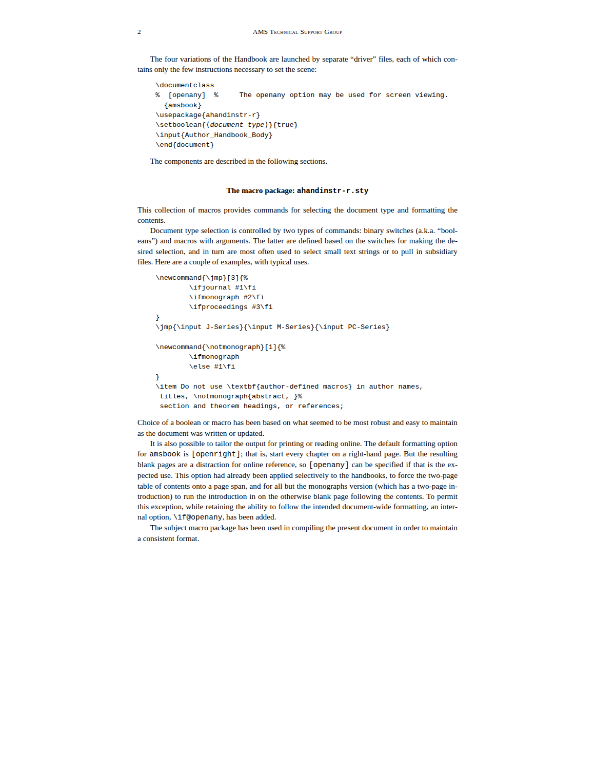2 AMS Technical Support Group
The four variations of the Handbook are launched by separate “driver” files, each of which contains only the few instructions necessary to set the scene:
\documentclass % [openany] % The openany option may be used for screen viewing. {amsbook} \usepackage{ahandinstr-r} \setboolean{⟨document type⟩}{true} \input{Author_Handbook_Body} \end{document}
The components are described in the following sections.
The macro package: ahandinstr-r.sty
This collection of macros provides commands for selecting the document type and formatting the contents.
Document type selection is controlled by two types of commands: binary switches (a.k.a. “booleans”) and macros with arguments. The latter are defined based on the switches for making the desired selection, and in turn are most often used to select small text strings or to pull in subsidiary files. Here are a couple of examples, with typical uses.
\newcommand{\jmp}[3]{% \ifjournal #1\fi \ifmonograph #2\fi \ifproceedings #3\fi } \jmp{\input J-Series}{\input M-Series}{\input PC-Series} \newcommand{\notmonograph}[1]{% \ifmonograph \else #1\fi } \item Do not use \textbf{author-defined macros} in author names, titles, \notmonograph{abstract, }% section and theorem headings, or references;
Choice of a boolean or macro has been based on what seemed to be most robust and easy to maintain as the document was written or updated.
It is also possible to tailor the output for printing or reading online. The default formatting option for amsbook is [openright]; that is, start every chapter on a right-hand page. But the resulting blank pages are a distraction for online reference, so [openany] can be specified if that is the expected use. This option had already been applied selectively to the handbooks, to force the two-page table of contents onto a page span, and for all but the monographs version (which has a two-page introduction) to run the introduction in on the otherwise blank page following the contents. To permit this exception, while retaining the ability to follow the intended document-wide formatting, an internal option, \if@openany, has been added.
The subject macro package has been used in compiling the present document in order to maintain a consistent format.